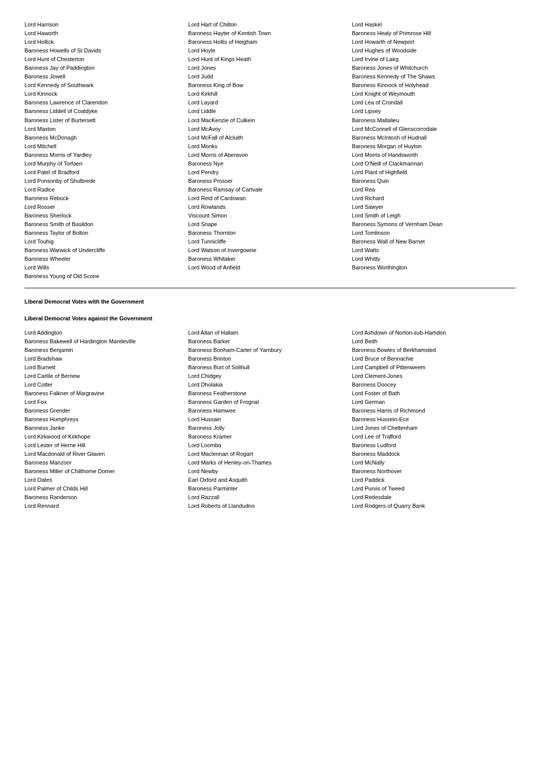| Lord Harrison | Lord Hart of Chilton | Lord Haskel |
| Lord Haworth | Baroness Hayter of Kentish Town | Baroness Healy of Primrose Hill |
| Lord Hollick | Baroness Hollis of Heigham | Lord Howarth of Newport |
| Baroness Howells of St Davids | Lord Hoyle | Lord Hughes of Woodside |
| Lord Hunt of Chesterton | Lord Hunt of Kings Heath | Lord Irvine of Lairg |
| Baroness Jay of Paddington | Lord Jones | Baroness Jones of Whitchurch |
| Baroness Jowell | Lord Judd | Baroness Kennedy of The Shaws |
| Lord Kennedy of Southwark | Baroness King of Bow | Baroness Kinnock of Holyhead |
| Lord Kinnock | Lord Kirkhill | Lord Knight of Weymouth |
| Baroness Lawrence of Clarendon | Lord Layard | Lord Lea of Crondall |
| Baroness Liddell of Coatdyke | Lord Liddle | Lord Lipsey |
| Baroness Lister of Burtersett | Lord MacKenzie of Culkein | Baroness Mallalieu |
| Lord Maxton | Lord McAvoy | Lord McConnell of Glenscorrodale |
| Baroness McDonagh | Lord McFall of Alcluith | Baroness McIntosh of Hudnall |
| Lord Mitchell | Lord Monks | Baroness Morgan of Huyton |
| Baroness Morris of Yardley | Lord Morris of Aberavon | Lord Morris of Handsworth |
| Lord Murphy of Torfaen | Baroness Nye | Lord O'Neill of Clackmannan |
| Lord Patel of Bradford | Lord Pendry | Lord Plant of Highfield |
| Lord Ponsonby of Shulbrede | Baroness Prosser | Baroness Quin |
| Lord Radice | Baroness Ramsay of Cartvale | Lord Rea |
| Baroness Rebuck | Lord Reid of Cardowan | Lord Richard |
| Lord Rosser | Lord Rowlands | Lord Sawyer |
| Baroness Sherlock | Viscount Simon | Lord Smith of Leigh |
| Baroness Smith of Basildon | Lord Snape | Baroness Symons of Vernham Dean |
| Baroness Taylor of Bolton | Baroness Thornton | Lord Tomlinson |
| Lord Touhig | Lord Tunnicliffe | Baroness Wall of New Barnet |
| Baroness Warwick of Undercliffe | Lord Watson of Invergowrie | Lord Watts |
| Baroness Wheeler | Baroness Whitaker | Lord Whitty |
| Lord Wills | Lord Wood of Anfield | Baroness Worthington |
| Baroness Young of Old Scone | | |
Liberal Democrat Votes with the Government
Liberal Democrat Votes against the Government
| Lord Addington | Lord Allan of Hallam | Lord Ashdown of Norton-sub-Hamdon |
| Baroness Bakewell of Hardington Mandeville | Baroness Barker | Lord Beith |
| Baroness Benjamin | Baroness Bonham-Carter of Yarnbury | Baroness Bowles of Berkhamsted |
| Lord Bradshaw | Baroness Brinton | Lord Bruce of Bennachie |
| Lord Burnett | Baroness Burt of Solihull | Lord Campbell of Pittenweem |
| Lord Carlile of Berriew | Lord Chidgey | Lord Clement-Jones |
| Lord Cotter | Lord Dholakia | Baroness Doocey |
| Baroness Falkner of Margravine | Baroness Featherstone | Lord Foster of Bath |
| Lord Fox | Baroness Garden of Frognal | Lord German |
| Baroness Grender | Baroness Hamwee | Baroness Harris of Richmond |
| Baroness Humphreys | Lord Hussain | Baroness Hussein-Ece |
| Baroness Janke | Baroness Jolly | Lord Jones of Cheltenham |
| Lord Kirkwood of Kirkhope | Baroness Kramer | Lord Lee of Trafford |
| Lord Lester of Herne Hill | Lord Loomba | Baroness Ludford |
| Lord Macdonald of River Glaven | Lord Maclennan of Rogart | Baroness Maddock |
| Baroness Manzoor | Lord Marks of Henley-on-Thames | Lord McNally |
| Baroness Miller of Chilthorne Domer | Lord Newby | Baroness Northover |
| Lord Oates | Earl Oxford and Asquith | Lord Paddick |
| Lord Palmer of Childs Hill | Baroness Parminter | Lord Purvis of Tweed |
| Baroness Randerson | Lord Razzall | Lord Redesdale |
| Lord Rennard | Lord Roberts of Llandudno | Lord Rodgers of Quarry Bank |